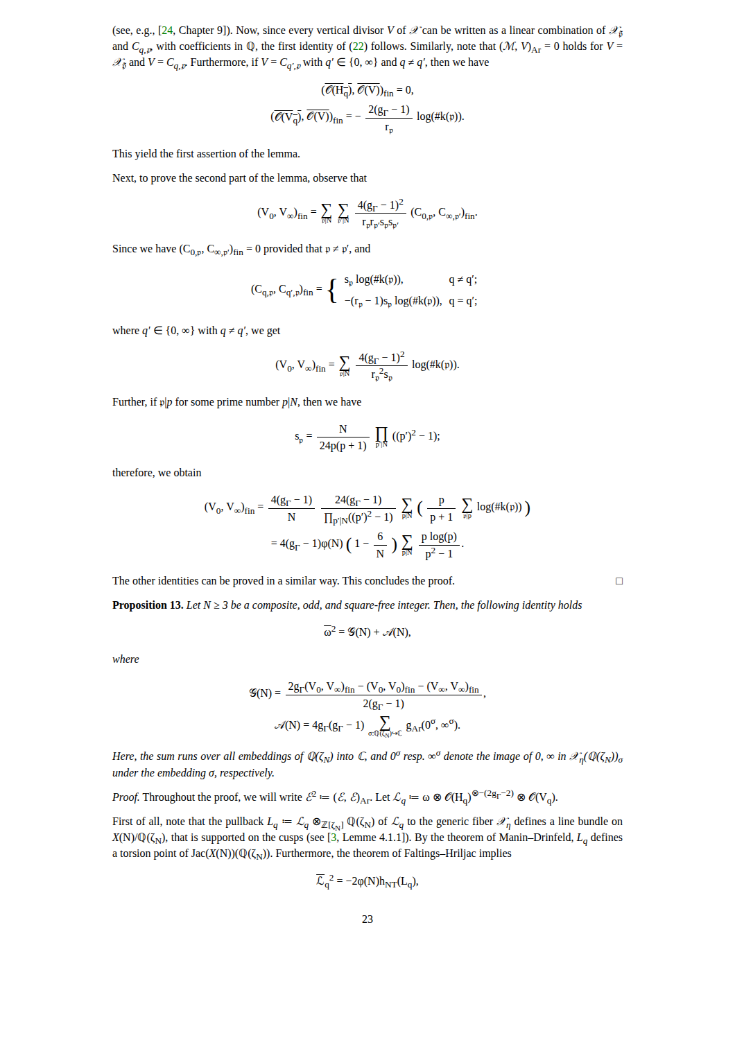(see, e.g., [24, Chapter 9]). Now, since every vertical divisor V of 𝒳 can be written as a linear combination of 𝒳𝔭̃ and Cq,𝔭, with coefficients in ℚ, the first identity of (22) follows. Similarly, note that (ℳ, V)Ar = 0 holds for V = 𝒳𝔭̃ and V = Cq,𝔭. Furthermore, if V = Cq′,𝔭 with q′ ∈ {0, ∞} and q ≠ q′, then we have
(𝒪(Hq), 𝒪(V))fin = 0, (𝒪(Vq), 𝒪(V))fin = − 2(gΓ − 1) r𝔭 log(#k(𝔭)).
This yield the first assertion of the lemma.
Next, to prove the second part of the lemma, observe that
(V0, V∞)fin = ∑𝔭|N ∑𝔭′|N 4(gΓ − 1)2 r𝔭r𝔭′s𝔭s𝔭′ (C0,𝔭, C∞,𝔭′)fin.
Since we have (C0,𝔭, C∞,𝔭′)fin = 0 provided that 𝔭 ≠ 𝔭′, and
(Cq,𝔭, Cq′,𝔭)fin = {
| s 𝔭 log(#k(𝔭)), | q ≠ q′; |
| −(r 𝔭 − 1)s 𝔭 log(#k(𝔭)), | q = q′; |
where q′ ∈ {0, ∞} with q ≠ q′, we get
(V0, V∞)fin = ∑𝔭|N 4(gΓ − 1)2 r𝔭2s𝔭 log(#k(𝔭)).
Further, if 𝔭|p for some prime number p|N, then we have
s𝔭 = N 24p(p + 1) ∏p′|N ((p′)2 − 1);
therefore, we obtain
(V0, V∞)fin = 4(gΓ − 1) N 24(gΓ − 1)∏p′|N((p′)2 − 1) ∑p|N ( pp + 1 ∑𝔭|p log(#k(𝔭)) ) = 4(gΓ − 1)φ(N) ( 1 − 6 N ) ∑p|N p log(p) p2 − 1.
The other identities can be proved in a similar way. This concludes the proof. □
Proposition 13. Let N ≥ 3 be a composite, odd, and square-free integer. Then, the following identity holds
ω2 = 𝒢(N) + 𝒜(N),
where
𝒢(N) = 2gΓ(V0, V∞)fin − (V0, V0)fin − (V∞, V∞)fin 2(gΓ − 1), 𝒜(N) = 4gΓ(gΓ − 1) ∑σ:ℚ(ζN)↪ℂ gAr(0σ, ∞σ).
Here, the sum runs over all embeddings of ℚ(ζN) into ℂ, and 0σ resp. ∞σ denote the image of 0, ∞ in 𝒳η(ℚ(ζN))σ under the embedding σ, respectively.
Proof. Throughout the proof, we will write ℰ2 ≔ (ℰ, ℰ)Ar. Let ℒq ≔ ω ⊗ 𝒪(Hq)⊗−(2gΓ−2) ⊗ 𝒪(Vq).
First of all, note that the pullback Lq ≔ ℒq ⊗ℤ[ζN] ℚ(ζN) of ℒq to the generic fiber 𝒳η defines a line bundle on X(N)/ℚ(ζN), that is supported on the cusps (see [3, Lemme 4.1.1]). By the theorem of Manin–Drinfeld, Lq defines a torsion point of Jac(X(N))(ℚ(ζN)). Furthermore, the theorem of Faltings–Hriljac implies
ℒq2 = −2φ(N)hNT(Lq),
23